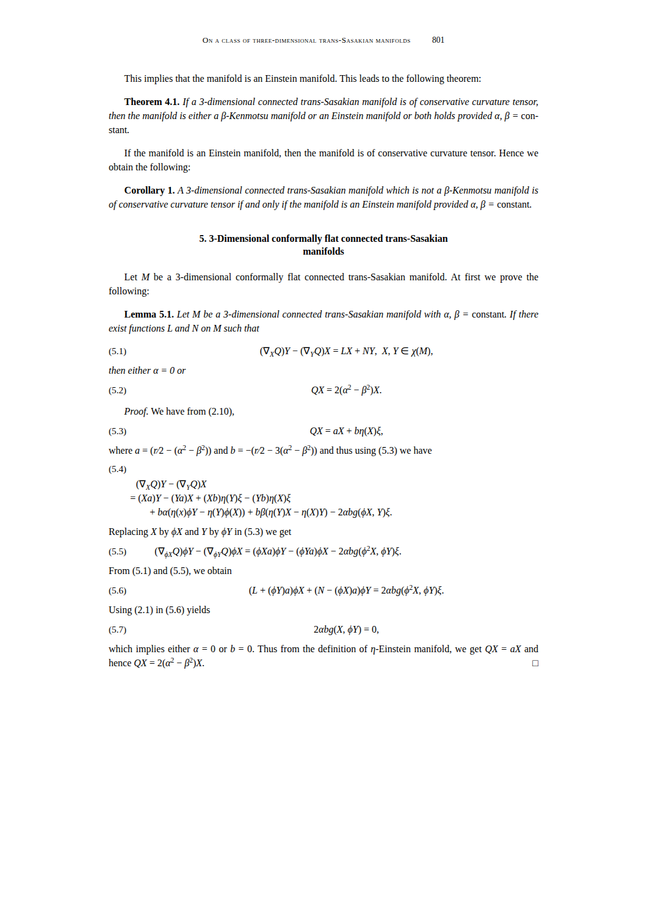On a class of three-dimensional trans-Sasakian manifolds 801
This implies that the manifold is an Einstein manifold. This leads to the following theorem:
Theorem 4.1. If a 3-dimensional connected trans-Sasakian manifold is of conservative curvature tensor, then the manifold is either a β-Kenmotsu manifold or an Einstein manifold or both holds provided α, β = constant.
If the manifold is an Einstein manifold, then the manifold is of conservative curvature tensor. Hence we obtain the following:
Corollary 1. A 3-dimensional connected trans-Sasakian manifold which is not a β-Kenmotsu manifold is of conservative curvature tensor if and only if the manifold is an Einstein manifold provided α, β = constant.
5. 3-Dimensional conformally flat connected trans-Sasakian
manifolds
Let M be a 3-dimensional conformally flat connected trans-Sasakian manifold. At first we prove the following:
Lemma 5.1. Let M be a 3-dimensional connected trans-Sasakian manifold with α, β = constant. If there exist functions L and N on M such that
(5.1) (∇XQ)Y − (∇YQ)X = LX + NY, X, Y ∈ χ(M),
then either α = 0 or
(5.2) QX = 2(α2 − β2)X.
Proof. We have from (2.10),
(5.3) QX = aX + bη(X)ξ,
where a = (r⁄2 − (α2 − β2)) and b = −(r⁄2 − 3(α2 − β2)) and thus using (5.3) we have
(5.4)
(∇XQ)Y − (∇YQ)X = (Xa)Y − (Ya)X + (Xb)η(Y)ξ − (Yb)η(X)ξ + bα(η(x)ϕY − η(Y)ϕ(X)) + bβ(η(Y)X − η(X)Y) − 2αbg(ϕX, Y)ξ.
Replacing X by ϕX and Y by ϕY in (5.3) we get
(5.5) (∇ϕXQ)ϕY − (∇ϕYQ)ϕX = (ϕXa)ϕY − (ϕYa)ϕX − 2αbg(ϕ2X, ϕY)ξ.
From (5.1) and (5.5), we obtain
(5.6) (L + (ϕY)a)ϕX + (N − (ϕX)a)ϕY = 2αbg(ϕ2X, ϕY)ξ.
Using (2.1) in (5.6) yields
(5.7) 2αbg(X, ϕY) = 0,
which implies either α = 0 or b = 0. Thus from the definition of η-Einstein manifold, we get QX = aX and hence QX = 2(α2 − β2)X. □